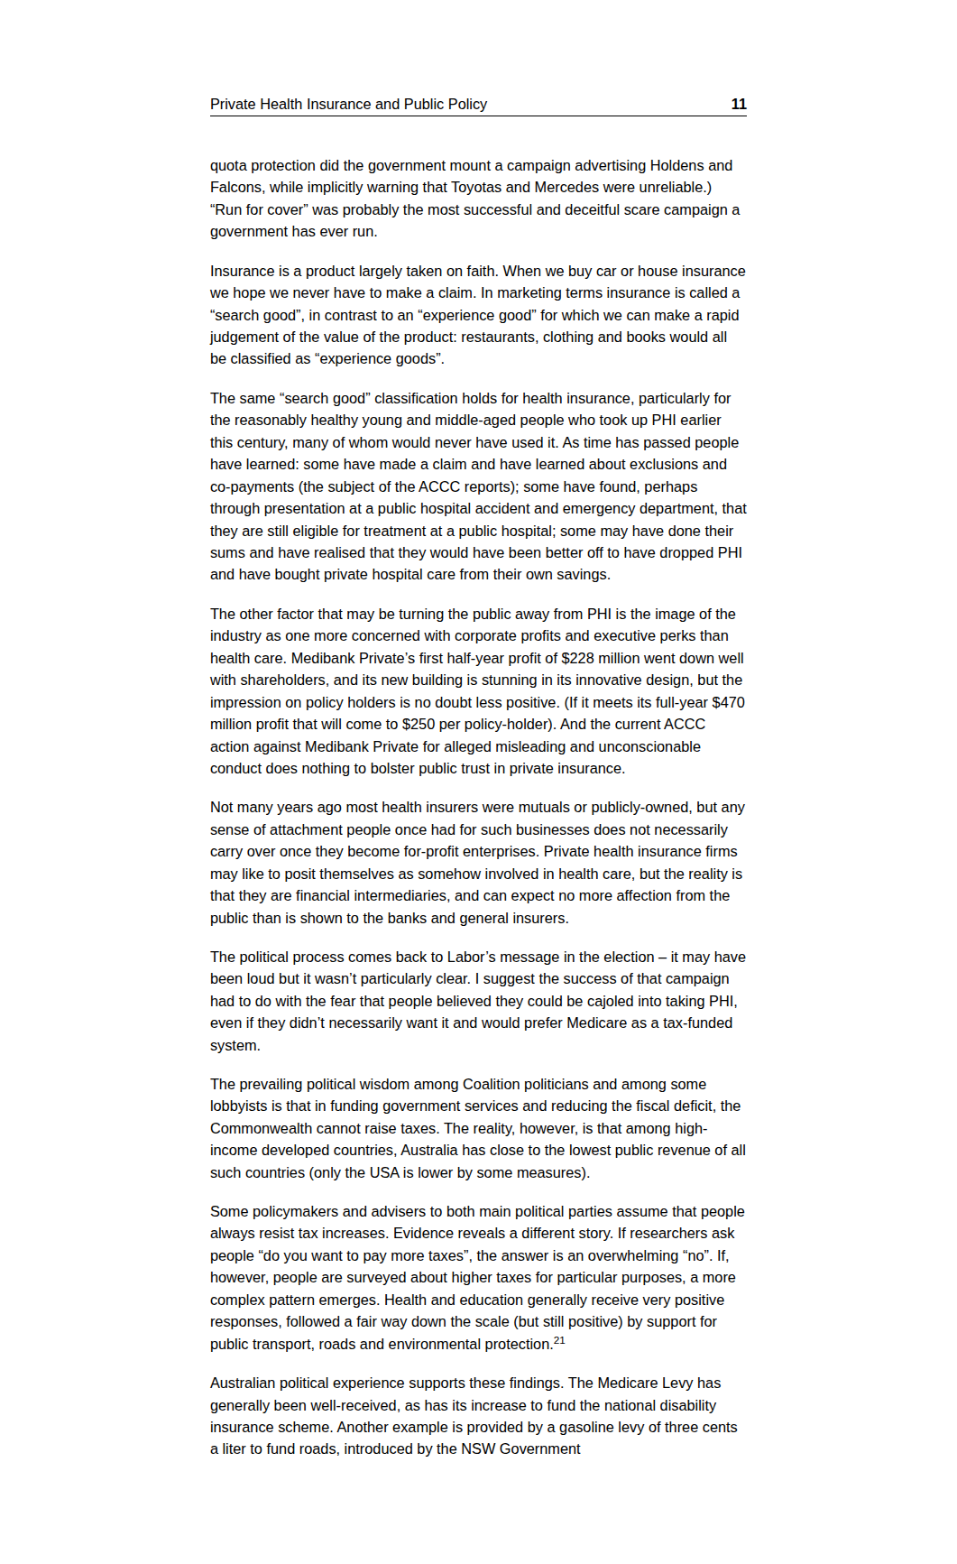Private Health Insurance and Public Policy 11
quota protection did the government mount a campaign advertising Holdens and Falcons, while implicitly warning that Toyotas and Mercedes were unreliable.) “Run for cover” was probably the most successful and deceitful scare campaign a government has ever run.
Insurance is a product largely taken on faith. When we buy car or house insurance we hope we never have to make a claim. In marketing terms insurance is called a “search good”, in contrast to an “experience good” for which we can make a rapid judgement of the value of the product: restaurants, clothing and books would all be classified as “experience goods”.
The same “search good” classification holds for health insurance, particularly for the reasonably healthy young and middle-aged people who took up PHI earlier this century, many of whom would never have used it. As time has passed people have learned: some have made a claim and have learned about exclusions and co-payments (the subject of the ACCC reports); some have found, perhaps through presentation at a public hospital accident and emergency department, that they are still eligible for treatment at a public hospital; some may have done their sums and have realised that they would have been better off to have dropped PHI and have bought private hospital care from their own savings.
The other factor that may be turning the public away from PHI is the image of the industry as one more concerned with corporate profits and executive perks than health care. Medibank Private’s first half-year profit of $228 million went down well with shareholders, and its new building is stunning in its innovative design, but the impression on policy holders is no doubt less positive. (If it meets its full-year $470 million profit that will come to $250 per policy-holder). And the current ACCC action against Medibank Private for alleged misleading and unconscionable conduct does nothing to bolster public trust in private insurance.
Not many years ago most health insurers were mutuals or publicly-owned, but any sense of attachment people once had for such businesses does not necessarily carry over once they become for-profit enterprises. Private health insurance firms may like to posit themselves as somehow involved in health care, but the reality is that they are financial intermediaries, and can expect no more affection from the public than is shown to the banks and general insurers.
The political process comes back to Labor’s message in the election – it may have been loud but it wasn’t particularly clear. I suggest the success of that campaign had to do with the fear that people believed they could be cajoled into taking PHI, even if they didn’t necessarily want it and would prefer Medicare as a tax-funded system.
The prevailing political wisdom among Coalition politicians and among some lobbyists is that in funding government services and reducing the fiscal deficit, the Commonwealth cannot raise taxes. The reality, however, is that among high-income developed countries, Australia has close to the lowest public revenue of all such countries (only the USA is lower by some measures).
Some policymakers and advisers to both main political parties assume that people always resist tax increases. Evidence reveals a different story. If researchers ask people “do you want to pay more taxes”, the answer is an overwhelming “no”. If, however, people are surveyed about higher taxes for particular purposes, a more complex pattern emerges. Health and education generally receive very positive responses, followed a fair way down the scale (but still positive) by support for public transport, roads and environmental protection.21
Australian political experience supports these findings. The Medicare Levy has generally been well-received, as has its increase to fund the national disability insurance scheme. Another example is provided by a gasoline levy of three cents a liter to fund roads, introduced by the NSW Government